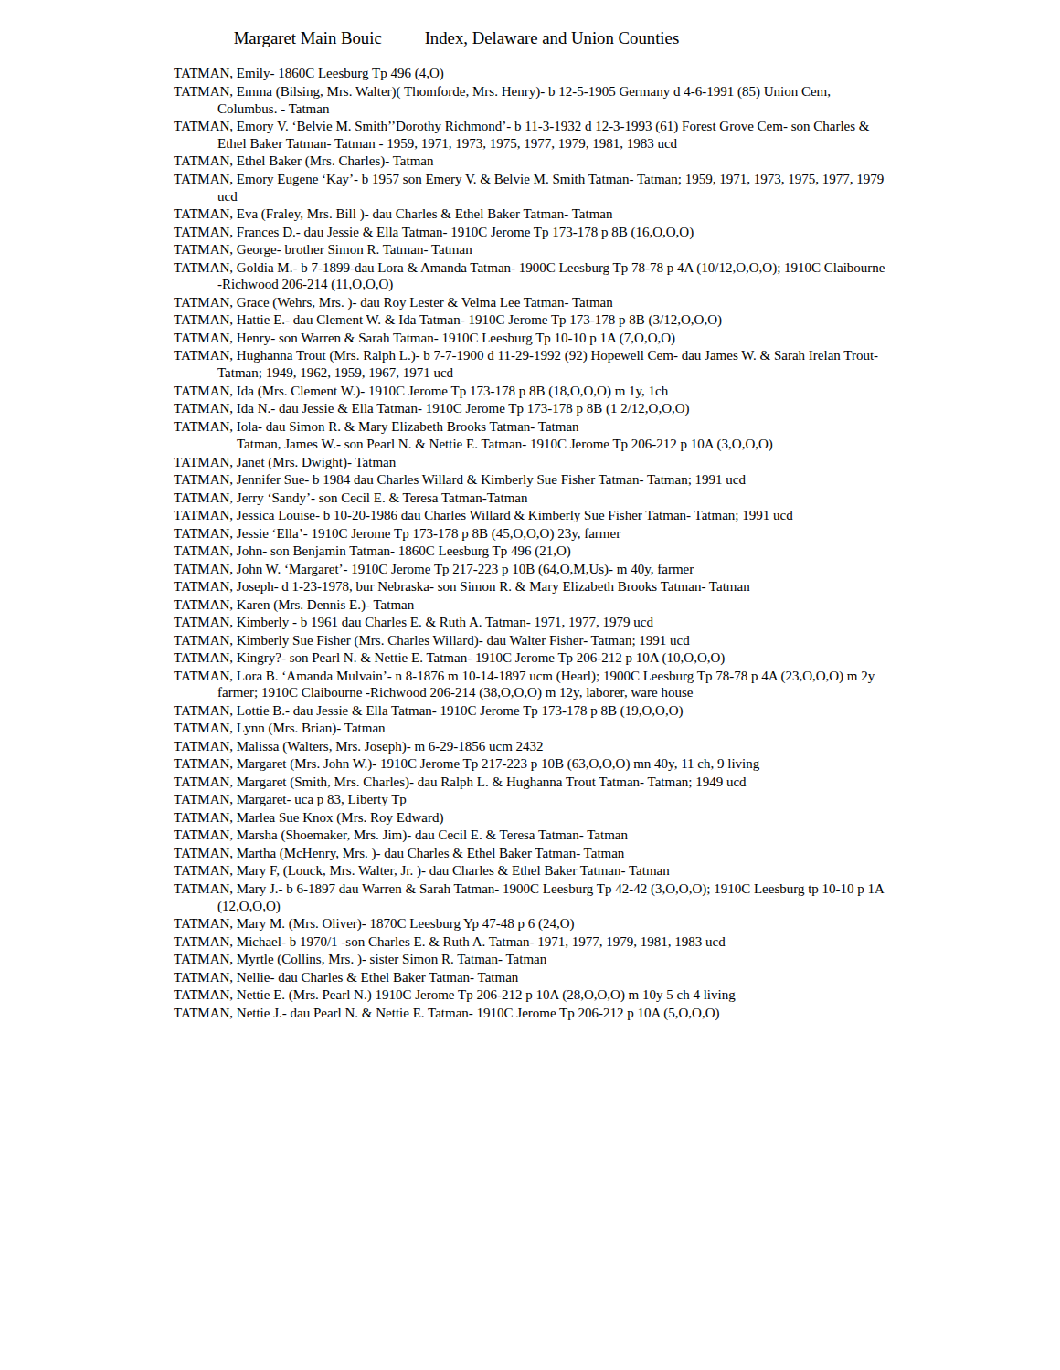Margaret Main Bouic Index, Delaware and Union Counties
Tatman, Emily- 1860C Leesburg Tp 496 (4,O)
Tatman, Emma (Bilsing, Mrs. Walter)( Thomforde, Mrs. Henry)- b 12-5-1905 Germany d 4-6-1991 (85) Union Cem, Columbus. - Tatman
Tatman, Emory V. ‘Belvie M. Smith’’Dorothy Richmond’- b 11-3-1932 d 12-3-1993 (61) Forest Grove Cem- son Charles & Ethel Baker Tatman- Tatman - 1959, 1971, 1973, 1975, 1977, 1979, 1981, 1983 ucd
Tatman, Ethel Baker (Mrs. Charles)- Tatman
Tatman, Emory Eugene ‘Kay’- b 1957 son Emery V. & Belvie M. Smith Tatman- Tatman; 1959, 1971, 1973, 1975, 1977, 1979 ucd
Tatman, Eva (Fraley, Mrs. Bill )- dau Charles & Ethel Baker Tatman- Tatman
Tatman, Frances D.- dau Jessie & Ella Tatman- 1910C Jerome Tp 173-178 p 8B (16,O,O,O)
Tatman, George- brother Simon R. Tatman- Tatman
Tatman, Goldia M.- b 7-1899-dau Lora & Amanda Tatman- 1900C Leesburg Tp 78-78 p 4A (10/12,O,O,O); 1910C Claibourne -Richwood 206-214 (11,O,O,O)
Tatman, Grace (Wehrs, Mrs. )- dau Roy Lester & Velma Lee Tatman- Tatman
Tatman, Hattie E.- dau Clement W. & Ida Tatman- 1910C Jerome Tp 173-178 p 8B (3/12,O,O,O)
Tatman, Henry- son Warren & Sarah Tatman- 1910C Leesburg Tp 10-10 p 1A (7,O,O,O)
Tatman, Hughanna Trout (Mrs. Ralph L.)- b 7-7-1900 d 11-29-1992 (92) Hopewell Cem- dau James W. & Sarah Irelan Trout- Tatman; 1949, 1962, 1959, 1967, 1971 ucd
Tatman, Ida (Mrs. Clement W.)- 1910C Jerome Tp 173-178 p 8B (18,O,O,O) m 1y, 1ch
Tatman, Ida N.- dau Jessie & Ella Tatman- 1910C Jerome Tp 173-178 p 8B (1 2/12,O,O,O)
Tatman, Iola- dau Simon R. & Mary Elizabeth Brooks Tatman- Tatman
Tatman, James W.- son Pearl N. & Nettie E. Tatman- 1910C Jerome Tp 206-212 p 10A (3,O,O,O)
Tatman, Janet (Mrs. Dwight)- Tatman
Tatman, Jennifer Sue- b 1984 dau Charles Willard & Kimberly Sue Fisher Tatman- Tatman; 1991 ucd
Tatman, Jerry ‘Sandy’- son Cecil E. & Teresa Tatman-Tatman
Tatman, Jessica Louise- b 10-20-1986 dau Charles Willard & Kimberly Sue Fisher Tatman- Tatman; 1991 ucd
Tatman, Jessie ‘Ella’- 1910C Jerome Tp 173-178 p 8B (45,O,O,O) 23y, farmer
Tatman, John- son Benjamin Tatman- 1860C Leesburg Tp 496 (21,O)
Tatman, John W. ‘Margaret’- 1910C Jerome Tp 217-223 p 10B (64,O,M,Us)- m 40y, farmer
Tatman, Joseph- d 1-23-1978, bur Nebraska- son Simon R. & Mary Elizabeth Brooks Tatman- Tatman
Tatman, Karen (Mrs. Dennis E.)- Tatman
Tatman, Kimberly - b 1961 dau Charles E. & Ruth A. Tatman- 1971, 1977, 1979 ucd
Tatman, Kimberly Sue Fisher (Mrs. Charles Willard)- dau Walter Fisher- Tatman; 1991 ucd
Tatman, Kingry?- son Pearl N. & Nettie E. Tatman- 1910C Jerome Tp 206-212 p 10A (10,O,O,O)
Tatman, Lora B. ‘Amanda Mulvain’- n 8-1876 m 10-14-1897 ucm (Hearl); 1900C Leesburg Tp 78-78 p 4A (23,O,O,O) m 2y farmer; 1910C Claibourne -Richwood 206-214 (38,O,O,O) m 12y, laborer, ware house
Tatman, Lottie B.- dau Jessie & Ella Tatman- 1910C Jerome Tp 173-178 p 8B (19,O,O,O)
Tatman, Lynn (Mrs. Brian)- Tatman
Tatman, Malissa (Walters, Mrs. Joseph)- m 6-29-1856 ucm 2432
Tatman, Margaret (Mrs. John W.)- 1910C Jerome Tp 217-223 p 10B (63,O,O,O) mn 40y, 11 ch, 9 living
Tatman, Margaret (Smith, Mrs. Charles)- dau Ralph L. & Hughanna Trout Tatman- Tatman; 1949 ucd
Tatman, Margaret- uca p 83, Liberty Tp
Tatman, Marlea Sue Knox (Mrs. Roy Edward)
Tatman, Marsha (Shoemaker, Mrs. Jim)- dau Cecil E. & Teresa Tatman- Tatman
Tatman, Martha (McHenry, Mrs. )- dau Charles & Ethel Baker Tatman- Tatman
Tatman, Mary F, (Louck, Mrs. Walter, Jr. )- dau Charles & Ethel Baker Tatman- Tatman
Tatman, Mary J.- b 6-1897 dau Warren & Sarah Tatman- 1900C Leesburg Tp 42-42 (3,O,O,O); 1910C Leesburg tp 10-10 p 1A (12,O,O,O)
Tatman, Mary M. (Mrs. Oliver)- 1870C Leesburg Yp 47-48 p 6 (24,O)
Tatman, Michael- b 1970/1 -son Charles E. & Ruth A. Tatman- 1971, 1977, 1979, 1981, 1983 ucd
Tatman, Myrtle (Collins, Mrs. )- sister Simon R. Tatman- Tatman
Tatman, Nellie- dau Charles & Ethel Baker Tatman- Tatman
Tatman, Nettie E. (Mrs. Pearl N.) 1910C Jerome Tp 206-212 p 10A (28,O,O,O) m 10y 5 ch 4 living
Tatman, Nettie J.- dau Pearl N. & Nettie E. Tatman- 1910C Jerome Tp 206-212 p 10A (5,O,O,O)